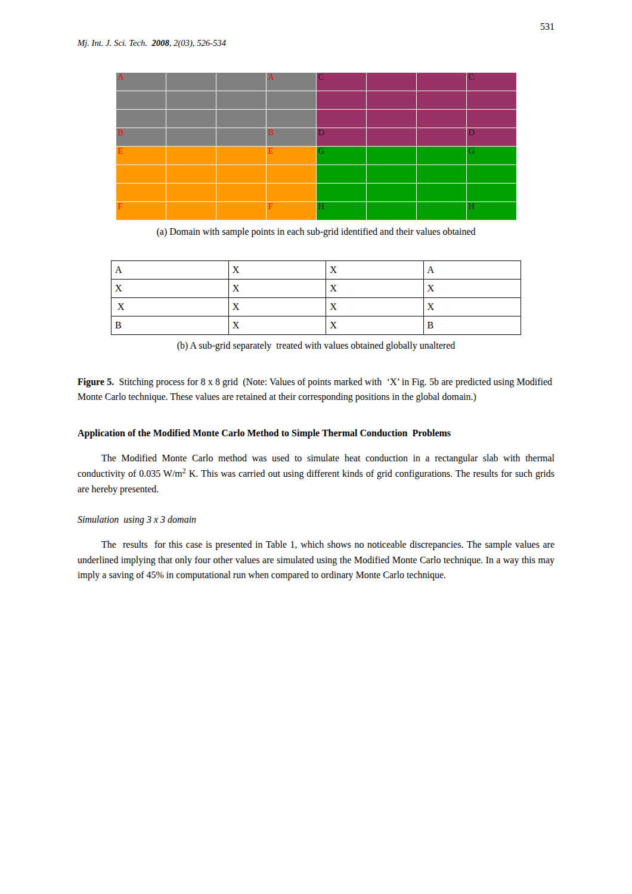531
Mj. Int. J. Sci. Tech. 2008, 2(03), 526-534
| A | | | A | C | | | C |
| B | | | B | D | | | D |
| E | | | E | G | | | G |
| F | | | F | H | | | H |
(a) Domain with sample points in each sub-grid identified and their values obtained
| A | X | X | A |
| X | X | X | X |
| X | X | X | X |
| B | X | X | B |
(b) A sub-grid separately treated with values obtained globally unaltered
Figure 5. Stitching process for 8 x 8 grid (Note: Values of points marked with ‘X’ in Fig. 5b are predicted using Modified Monte Carlo technique. These values are retained at their corresponding positions in the global domain.)
Application of the Modified Monte Carlo Method to Simple Thermal Conduction Problems
The Modified Monte Carlo method was used to simulate heat conduction in a rectangular slab with thermal conductivity of 0.035 W/m2 K. This was carried out using different kinds of grid configurations. The results for such grids are hereby presented.
Simulation using 3 x 3 domain
The results for this case is presented in Table 1, which shows no noticeable discrepancies. The sample values are underlined implying that only four other values are simulated using the Modified Monte Carlo technique. In a way this may imply a saving of 45% in computational run when compared to ordinary Monte Carlo technique.